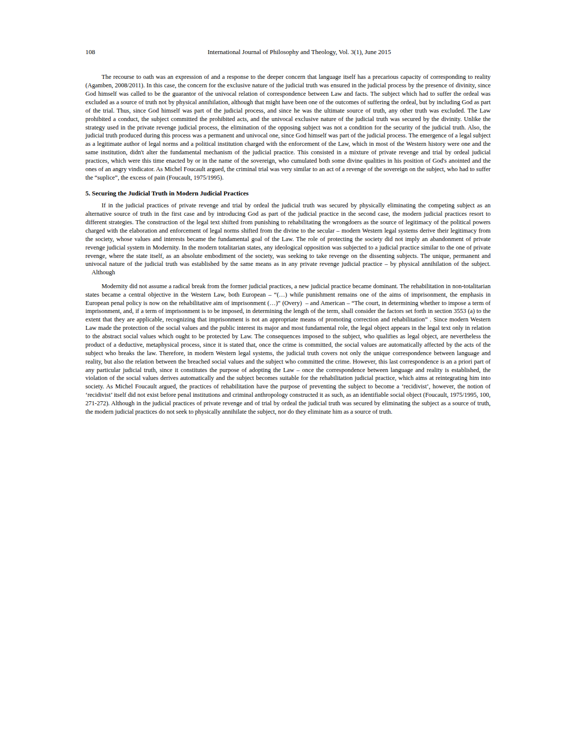108 International Journal of Philosophy and Theology, Vol. 3(1), June 2015
The recourse to oath was an expression of and a response to the deeper concern that language itself has a precarious capacity of corresponding to reality (Agamben, 2008/2011). In this case, the concern for the exclusive nature of the judicial truth was ensured in the judicial process by the presence of divinity, since God himself was called to be the guarantor of the univocal relation of correspondence between Law and facts. The subject which had to suffer the ordeal was excluded as a source of truth not by physical annihilation, although that might have been one of the outcomes of suffering the ordeal, but by including God as part of the trial. Thus, since God himself was part of the judicial process, and since he was the ultimate source of truth, any other truth was excluded. The Law prohibited a conduct, the subject committed the prohibited acts, and the univocal exclusive nature of the judicial truth was secured by the divinity. Unlike the strategy used in the private revenge judicial process, the elimination of the opposing subject was not a condition for the security of the judicial truth. Also, the judicial truth produced during this process was a permanent and univocal one, since God himself was part of the judicial process. The emergence of a legal subject as a legitimate author of legal norms and a political institution charged with the enforcement of the Law, which in most of the Western history were one and the same institution, didn't alter the fundamental mechanism of the judicial practice. This consisted in a mixture of private revenge and trial by ordeal judicial practices, which were this time enacted by or in the name of the sovereign, who cumulated both some divine qualities in his position of God's anointed and the ones of an angry vindicator. As Michel Foucault argued, the criminal trial was very similar to an act of a revenge of the sovereign on the subject, who had to suffer the “suplice”, the excess of pain (Foucault, 1975/1995).
5. Securing the Judicial Truth in Modern Judicial Practices
If in the judicial practices of private revenge and trial by ordeal the judicial truth was secured by physically eliminating the competing subject as an alternative source of truth in the first case and by introducing God as part of the judicial practice in the second case, the modern judicial practices resort to different strategies. The construction of the legal text shifted from punishing to rehabilitating the wrongdoers as the source of legitimacy of the political powers charged with the elaboration and enforcement of legal norms shifted from the divine to the secular – modern Western legal systems derive their legitimacy from the society, whose values and interests became the fundamental goal of the Law. The role of protecting the society did not imply an abandonment of private revenge judicial system in Modernity. In the modern totalitarian states, any ideological opposition was subjected to a judicial practice similar to the one of private revenge, where the state itself, as an absolute embodiment of the society, was seeking to take revenge on the dissenting subjects. The unique, permanent and univocal nature of the judicial truth was established by the same means as in any private revenge judicial practice – by physical annihilation of the subject. Although
Modernity did not assume a radical break from the former judicial practices, a new judicial practice became dominant. The rehabilitation in non-totalitarian states became a central objective in the Western Law, both European – “(…) while punishment remains one of the aims of imprisonment, the emphasis in European penal policy is now on the rehabilitative aim of imprisonment (…)” (Overy) – and American – “The court, in determining whether to impose a term of imprisonment, and, if a term of imprisonment is to be imposed, in determining the length of the term, shall consider the factors set forth in section 3553 (a) to the extent that they are applicable, recognizing that imprisonment is not an appropriate means of promoting correction and rehabilitation” . Since modern Western Law made the protection of the social values and the public interest its major and most fundamental role, the legal object appears in the legal text only in relation to the abstract social values which ought to be protected by Law. The consequences imposed to the subject, who qualifies as legal object, are nevertheless the product of a deductive, metaphysical process, since it is stated that, once the crime is committed, the social values are automatically affected by the acts of the subject who breaks the law. Therefore, in modern Western legal systems, the judicial truth covers not only the unique correspondence between language and reality, but also the relation between the breached social values and the subject who committed the crime. However, this last correspondence is an a priori part of any particular judicial truth, since it constitutes the purpose of adopting the Law – once the correspondence between language and reality is established, the violation of the social values derives automatically and the subject becomes suitable for the rehabilitation judicial practice, which aims at reintegrating him into society. As Michel Foucault argued, the practices of rehabilitation have the purpose of preventing the subject to become a ‘recidivist’, however, the notion of ‘recidivist’ itself did not exist before penal institutions and criminal anthropology constructed it as such, as an identifiable social object (Foucault, 1975/1995, 100, 271-272). Although in the judicial practices of private revenge and of trial by ordeal the judicial truth was secured by eliminating the subject as a source of truth, the modern judicial practices do not seek to physically annihilate the subject, nor do they eliminate him as a source of truth.